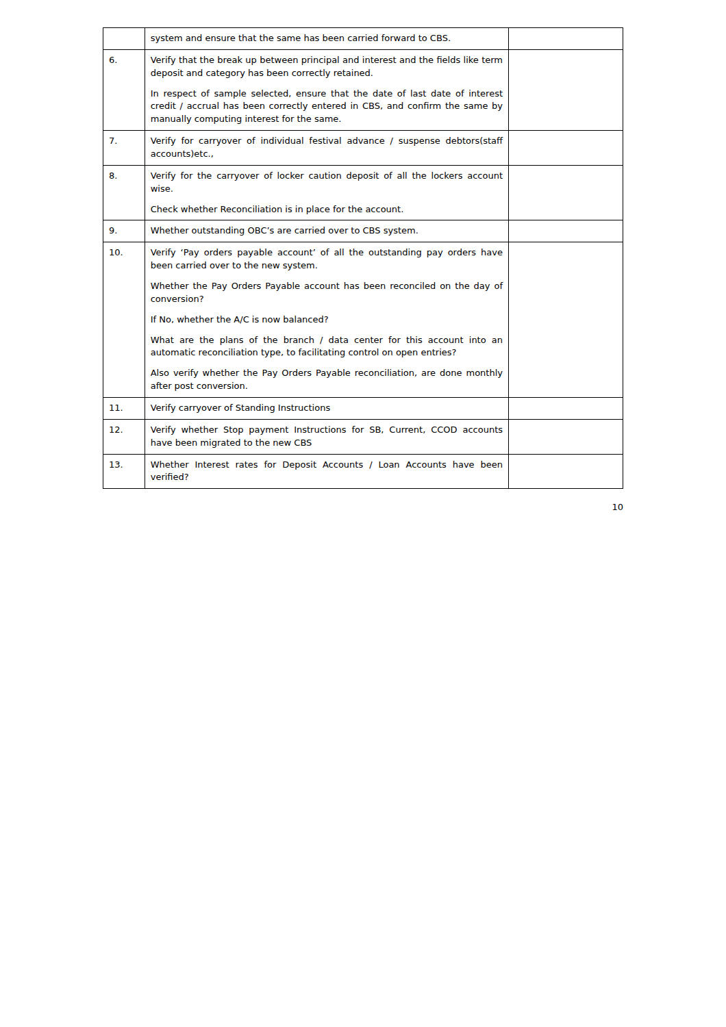| | system and ensure that the same has been carried forward to CBS. | |
| 6. | Verify that the break up between principal and interest and the fields like term deposit and category has been correctly retained. In respect of sample selected, ensure that the date of last date of interest credit / accrual has been correctly entered in CBS, and confirm the same by manually computing interest for the same. | |
| 7. | Verify for carryover of individual festival advance / suspense debtors(staff accounts)etc., | |
| 8. | Verify for the carryover of locker caution deposit of all the lockers account wise. Check whether Reconciliation is in place for the account. | |
| 9. | Whether outstanding OBC’s are carried over to CBS system. | |
| 10. | Verify ‘Pay orders payable account’ of all the outstanding pay orders have been carried over to the new system. Whether the Pay Orders Payable account has been reconciled on the day of conversion? If No, whether the A/C is now balanced? What are the plans of the branch / data center for this account into an automatic reconciliation type, to facilitating control on open entries? Also verify whether the Pay Orders Payable reconciliation, are done monthly after post conversion. | |
| 11. | Verify carryover of Standing Instructions | |
| 12. | Verify whether Stop payment Instructions for SB, Current, CCOD accounts have been migrated to the new CBS | |
| 13. | Whether Interest rates for Deposit Accounts / Loan Accounts have been verified? | |
10